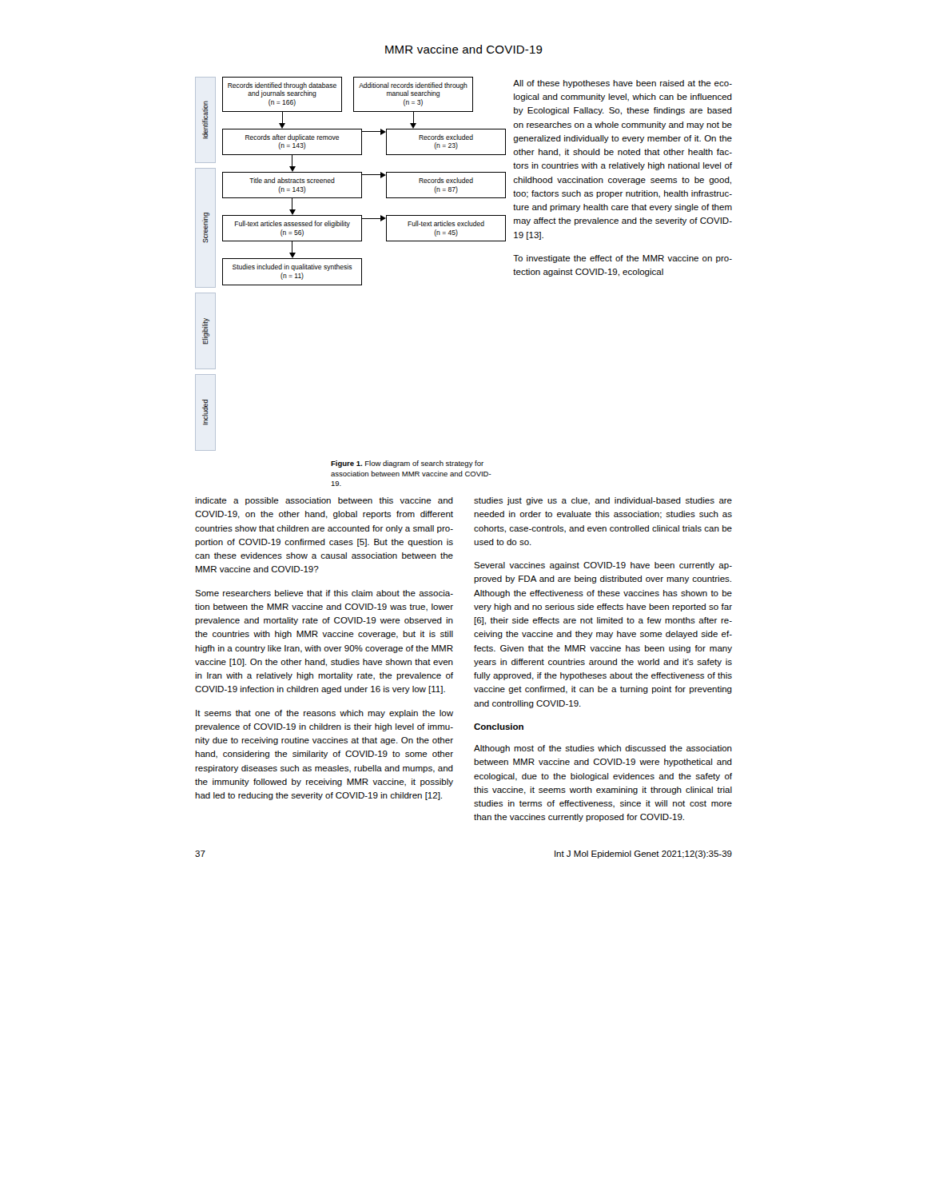MMR vaccine and COVID-19
Identification
Screening
Eligibility
Included
Records identified through database and journals searching
(n = 166)
Additional records identified through manual searching
(n = 3)
Records after duplicate remove
(n = 143)
Records excluded
(n = 23)
Title and abstracts screened
(n = 143)
Records excluded
(n = 87)
Full-text articles assessed for eligibility
(n = 56)
Full-text articles excluded
(n = 45)
Studies included in qualitative synthesis
(n = 11)
Figure 1. Flow diagram of search strategy for association between MMR vaccine and COVID-19.
All of these hypotheses have been raised at the ecological and community level, which can be influenced by Ecological Fallacy. So, these findings are based on researches on a whole community and may not be generalized individually to every member of it. On the other hand, it should be noted that other health factors in countries with a relatively high national level of childhood vaccination coverage seems to be good, too; factors such as proper nutrition, health infrastructure and primary health care that every single of them may affect the prevalence and the severity of COVID-19 [13].
To investigate the effect of the MMR vaccine on protection against COVID-19, ecological
indicate a possible association between this vaccine and COVID-19, on the other hand, global reports from different countries show that children are accounted for only a small proportion of COVID-19 confirmed cases [5]. But the question is can these evidences show a causal association between the MMR vaccine and COVID-19?
Some researchers believe that if this claim about the association between the MMR vaccine and COVID-19 was true, lower prevalence and mortality rate of COVID-19 were observed in the countries with high MMR vaccine coverage, but it is still higfh in a country like Iran, with over 90% coverage of the MMR vaccine [10]. On the other hand, studies have shown that even in Iran with a relatively high mortality rate, the prevalence of COVID-19 infection in children aged under 16 is very low [11].
It seems that one of the reasons which may explain the low prevalence of COVID-19 in children is their high level of immunity due to receiving routine vaccines at that age. On the other hand, considering the similarity of COVID-19 to some other respiratory diseases such as measles, rubella and mumps, and the immunity followed by receiving MMR vaccine, it possibly had led to reducing the severity of COVID-19 in children [12].
studies just give us a clue, and individual-based studies are needed in order to evaluate this association; studies such as cohorts, case-controls, and even controlled clinical trials can be used to do so.
Several vaccines against COVID-19 have been currently approved by FDA and are being distributed over many countries. Although the effectiveness of these vaccines has shown to be very high and no serious side effects have been reported so far [6], their side effects are not limited to a few months after receiving the vaccine and they may have some delayed side effects. Given that the MMR vaccine has been using for many years in different countries around the world and it's safety is fully approved, if the hypotheses about the effectiveness of this vaccine get confirmed, it can be a turning point for preventing and controlling COVID-19.
Conclusion
Although most of the studies which discussed the association between MMR vaccine and COVID-19 were hypothetical and ecological, due to the biological evidences and the safety of this vaccine, it seems worth examining it through clinical trial studies in terms of effectiveness, since it will not cost more than the vaccines currently proposed for COVID-19.
37
Int J Mol Epidemiol Genet 2021;12(3):35-39